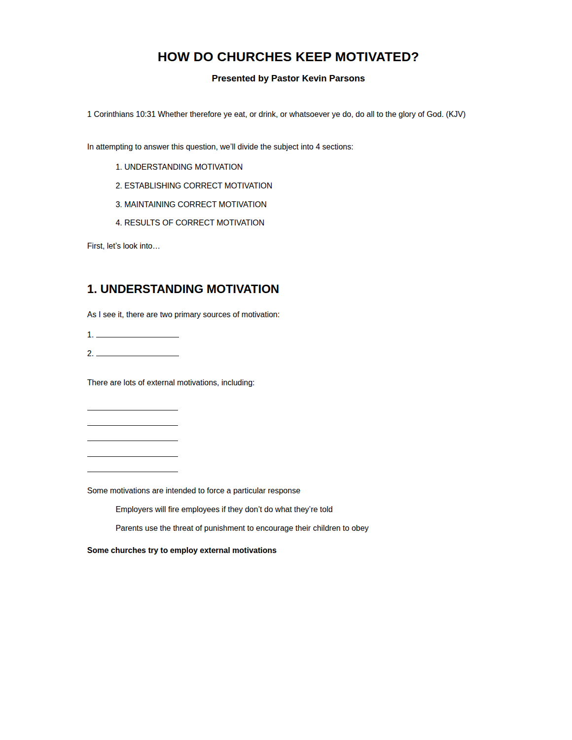HOW DO CHURCHES KEEP MOTIVATED?
Presented by Pastor Kevin Parsons
1 Corinthians 10:31 Whether therefore ye eat, or drink, or whatsoever ye do, do all to the glory of God. (KJV)
In attempting to answer this question, we’ll divide the subject into 4 sections:
1. UNDERSTANDING MOTIVATION
2. ESTABLISHING CORRECT MOTIVATION
3. MAINTAINING CORRECT MOTIVATION
4. RESULTS OF CORRECT MOTIVATION
First, let’s look into…
1. UNDERSTANDING MOTIVATION
As I see it, there are two primary sources of motivation:
1.
2.
There are lots of external motivations, including:
Some motivations are intended to force a particular response
Employers will fire employees if they don’t do what they’re told
Parents use the threat of punishment to encourage their children to obey
Some churches try to employ external motivations